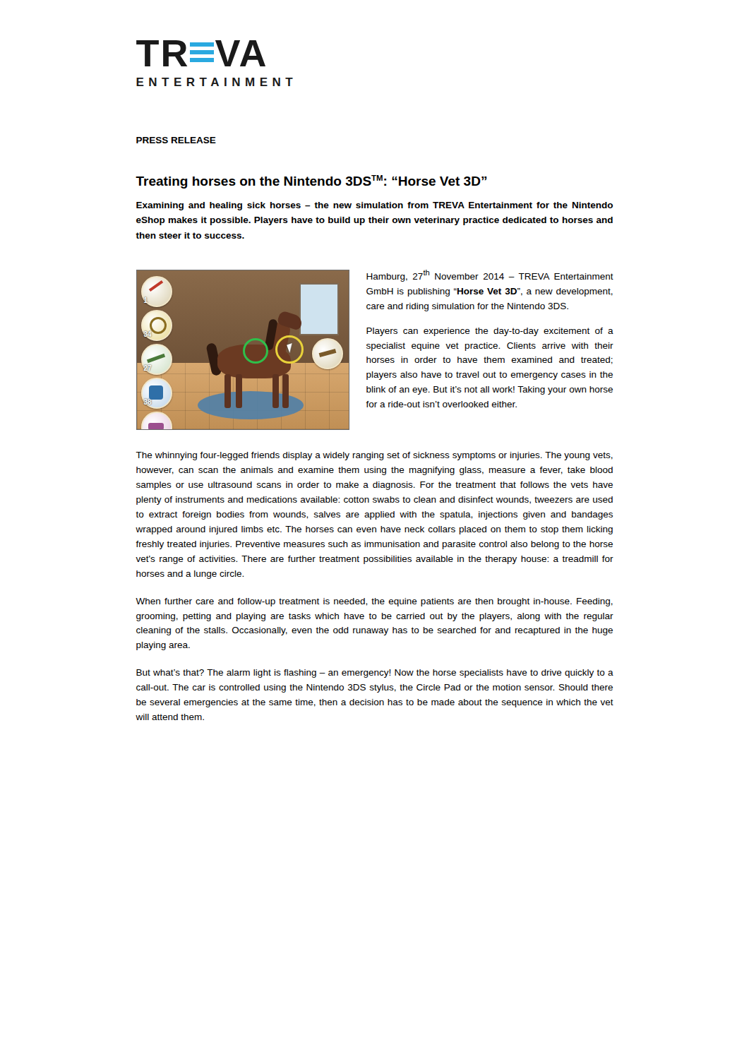TR VA
ENTERTAINMENT
PRESS RELEASE
Treating horses on the Nintendo 3DSTM: “Horse Vet 3D”
Examining and healing sick horses – the new simulation from TREVA Entertainment for the Nintendo eShop makes it possible. Players have to build up their own veterinary practice dedicated to horses and then steer it to success.
1
34
27
38
4
Hamburg, 27th November 2014 – TREVA Entertainment GmbH is publishing “Horse Vet 3D”, a new development, care and riding simulation for the Nintendo 3DS.
Players can experience the day-to-day excitement of a specialist equine vet practice. Clients arrive with their horses in order to have them examined and treated; players also have to travel out to emergency cases in the blink of an eye. But it’s not all work! Taking your own horse for a ride-out isn’t overlooked either.
The whinnying four-legged friends display a widely ranging set of sickness symptoms or injuries. The young vets, however, can scan the animals and examine them using the magnifying glass, measure a fever, take blood samples or use ultrasound scans in order to make a diagnosis. For the treatment that follows the vets have plenty of instruments and medications available: cotton swabs to clean and disinfect wounds, tweezers are used to extract foreign bodies from wounds, salves are applied with the spatula, injections given and bandages wrapped around injured limbs etc. The horses can even have neck collars placed on them to stop them licking freshly treated injuries. Preventive measures such as immunisation and parasite control also belong to the horse vet's range of activities. There are further treatment possibilities available in the therapy house: a treadmill for horses and a lunge circle.
When further care and follow-up treatment is needed, the equine patients are then brought in-house. Feeding, grooming, petting and playing are tasks which have to be carried out by the players, along with the regular cleaning of the stalls. Occasionally, even the odd runaway has to be searched for and recaptured in the huge playing area.
But what’s that? The alarm light is flashing – an emergency! Now the horse specialists have to drive quickly to a call-out. The car is controlled using the Nintendo 3DS stylus, the Circle Pad or the motion sensor. Should there be several emergencies at the same time, then a decision has to be made about the sequence in which the vet will attend them.